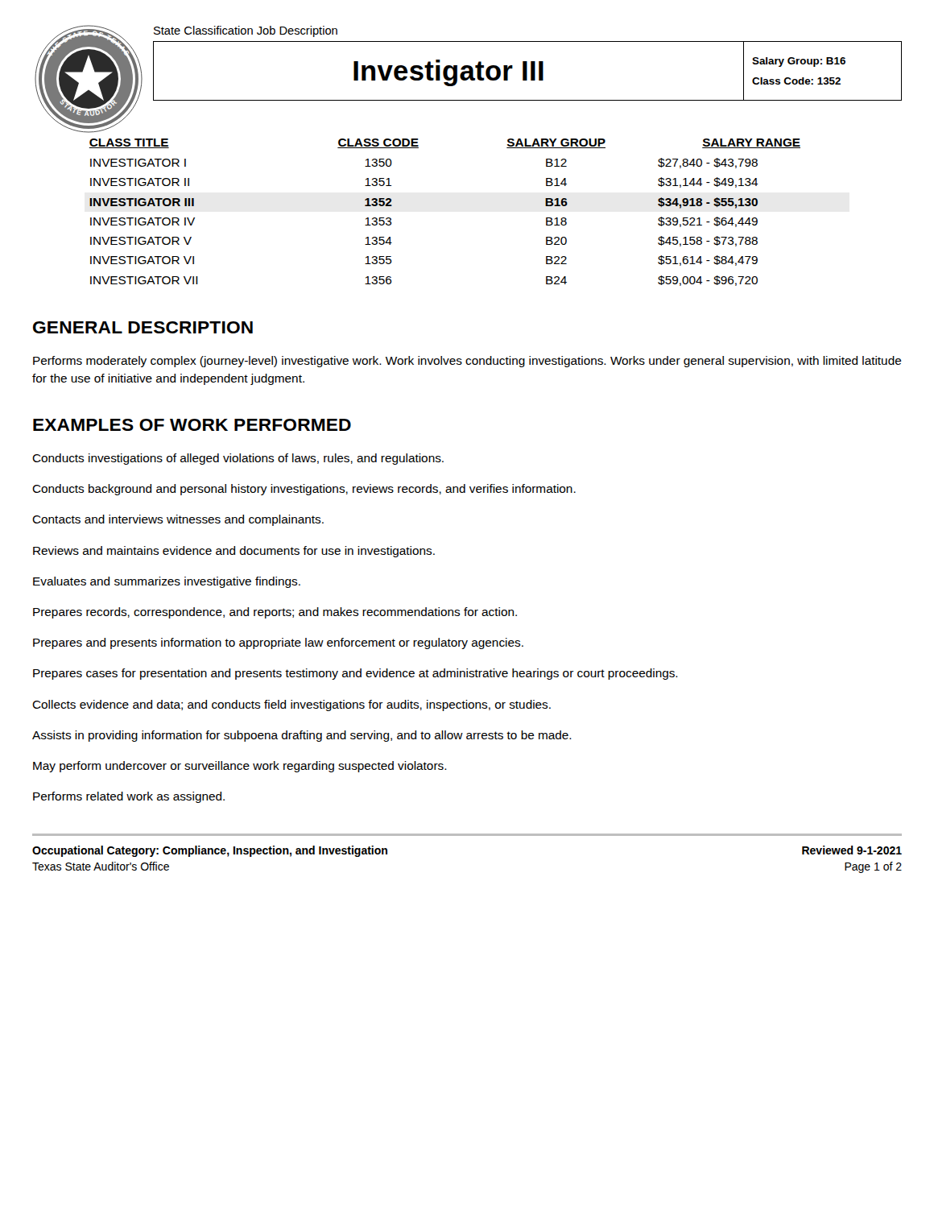THE STATE OF TEXAS STATE AUDITOR
State Classification Job Description
Investigator III
Salary Group: B16
Class Code: 1352
| CLASS TITLE | CLASS CODE | SALARY GROUP | SALARY RANGE |
| --- | --- | --- | --- |
| INVESTIGATOR I | 1350 | B12 | $27,840 - $43,798 |
| INVESTIGATOR II | 1351 | B14 | $31,144 - $49,134 |
| INVESTIGATOR III | 1352 | B16 | $34,918 - $55,130 |
| INVESTIGATOR IV | 1353 | B18 | $39,521 - $64,449 |
| INVESTIGATOR V | 1354 | B20 | $45,158 - $73,788 |
| INVESTIGATOR VI | 1355 | B22 | $51,614 - $84,479 |
| INVESTIGATOR VII | 1356 | B24 | $59,004 - $96,720 |
GENERAL DESCRIPTION
Performs moderately complex (journey-level) investigative work. Work involves conducting investigations. Works under general supervision, with limited latitude for the use of initiative and independent judgment.
EXAMPLES OF WORK PERFORMED
Conducts investigations of alleged violations of laws, rules, and regulations.
Conducts background and personal history investigations, reviews records, and verifies information.
Contacts and interviews witnesses and complainants.
Reviews and maintains evidence and documents for use in investigations.
Evaluates and summarizes investigative findings.
Prepares records, correspondence, and reports; and makes recommendations for action.
Prepares and presents information to appropriate law enforcement or regulatory agencies.
Prepares cases for presentation and presents testimony and evidence at administrative hearings or court proceedings.
Collects evidence and data; and conducts field investigations for audits, inspections, or studies.
Assists in providing information for subpoena drafting and serving, and to allow arrests to be made.
May perform undercover or surveillance work regarding suspected violators.
Performs related work as assigned.
Occupational Category: Compliance, Inspection, and Investigation
Reviewed 9-1-2021
Texas State Auditor's Office
Page 1 of 2